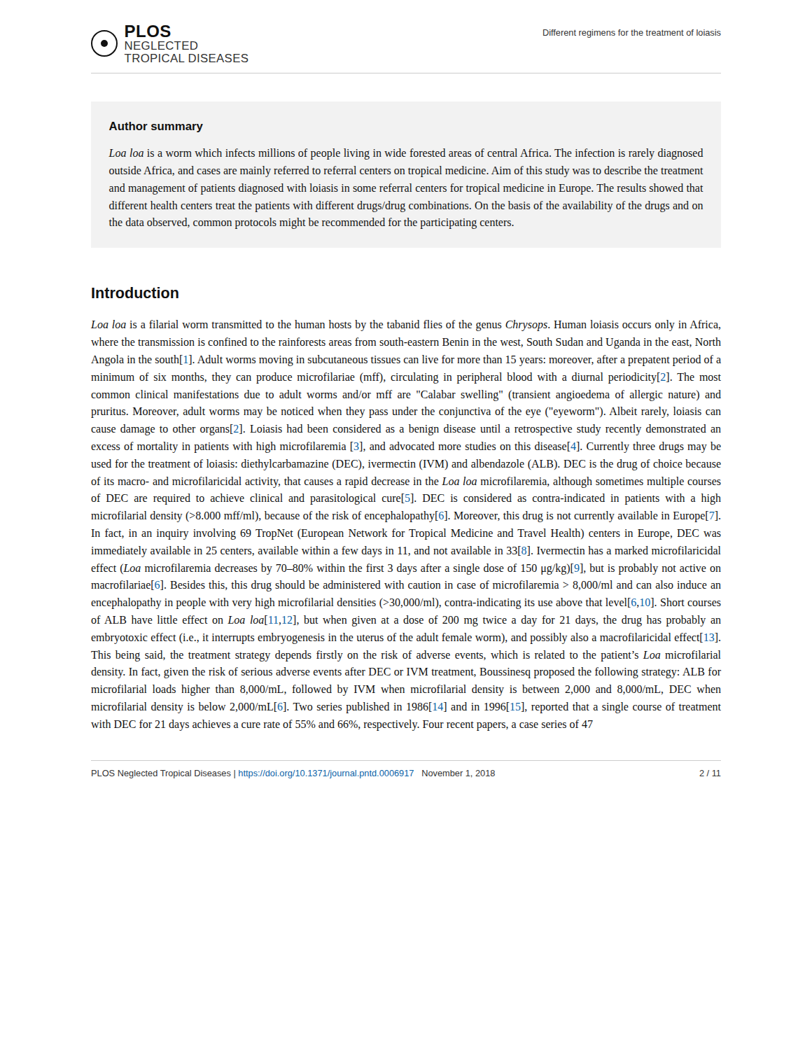PLOS
NEGLECTED
TROPICAL DISEASES
Different regimens for the treatment of loiasis
Author summary
Loa loa is a worm which infects millions of people living in wide forested areas of central Africa. The infection is rarely diagnosed outside Africa, and cases are mainly referred to referral centers on tropical medicine. Aim of this study was to describe the treatment and management of patients diagnosed with loiasis in some referral centers for tropical medicine in Europe. The results showed that different health centers treat the patients with different drugs/drug combinations. On the basis of the availability of the drugs and on the data observed, common protocols might be recommended for the participating centers.
Introduction
Loa loa is a filarial worm transmitted to the human hosts by the tabanid flies of the genus Chrysops. Human loiasis occurs only in Africa, where the transmission is confined to the rainforests areas from south-eastern Benin in the west, South Sudan and Uganda in the east, North Angola in the south[1]. Adult worms moving in subcutaneous tissues can live for more than 15 years: moreover, after a prepatent period of a minimum of six months, they can produce microfilariae (mff), circulating in peripheral blood with a diurnal periodicity[2]. The most common clinical manifestations due to adult worms and/or mff are "Calabar swelling" (transient angioedema of allergic nature) and pruritus. Moreover, adult worms may be noticed when they pass under the conjunctiva of the eye ("eyeworm"). Albeit rarely, loiasis can cause damage to other organs[2]. Loiasis had been considered as a benign disease until a retrospective study recently demonstrated an excess of mortality in patients with high microfilaremia [3], and advocated more studies on this disease[4]. Currently three drugs may be used for the treatment of loiasis: diethylcarbamazine (DEC), ivermectin (IVM) and albendazole (ALB). DEC is the drug of choice because of its macro- and microfilaricidal activity, that causes a rapid decrease in the Loa loa microfilaremia, although sometimes multiple courses of DEC are required to achieve clinical and parasitological cure[5]. DEC is considered as contra-indicated in patients with a high microfilarial density (>8.000 mff/ml), because of the risk of encephalopathy[6]. Moreover, this drug is not currently available in Europe[7]. In fact, in an inquiry involving 69 TropNet (European Network for Tropical Medicine and Travel Health) centers in Europe, DEC was immediately available in 25 centers, available within a few days in 11, and not available in 33[8]. Ivermectin has a marked microfilaricidal effect (Loa microfilaremia decreases by 70–80% within the first 3 days after a single dose of 150 μg/kg)[9], but is probably not active on macrofilariae[6]. Besides this, this drug should be administered with caution in case of microfilaremia > 8,000/ml and can also induce an encephalopathy in people with very high microfilarial densities (>30,000/ml), contra-indicating its use above that level[6,10]. Short courses of ALB have little effect on Loa loa[11,12], but when given at a dose of 200 mg twice a day for 21 days, the drug has probably an embryotoxic effect (i.e., it interrupts embryogenesis in the uterus of the adult female worm), and possibly also a macrofilaricidal effect[13]. This being said, the treatment strategy depends firstly on the risk of adverse events, which is related to the patient’s Loa microfilarial density. In fact, given the risk of serious adverse events after DEC or IVM treatment, Boussinesq proposed the following strategy: ALB for microfilarial loads higher than 8,000/mL, followed by IVM when microfilarial density is between 2,000 and 8,000/mL, DEC when microfilarial density is below 2,000/mL[6]. Two series published in 1986[14] and in 1996[15], reported that a single course of treatment with DEC for 21 days achieves a cure rate of 55% and 66%, respectively. Four recent papers, a case series of 47
PLOS Neglected Tropical Diseases | https://doi.org/10.1371/journal.pntd.0006917 November 1, 2018
2 / 11